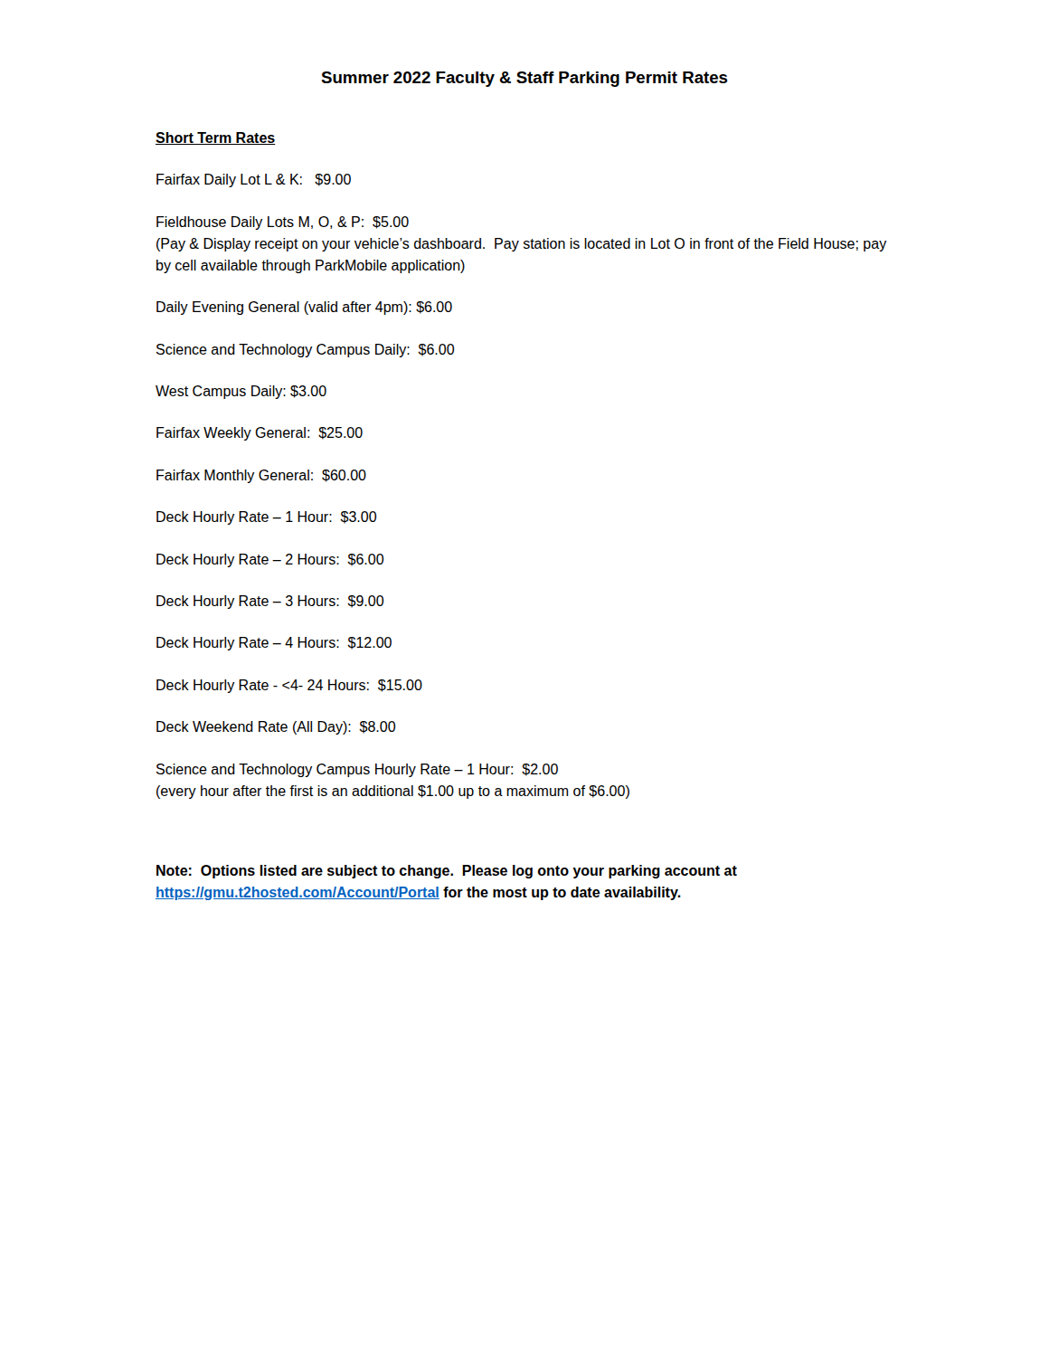Summer 2022 Faculty & Staff Parking Permit Rates
Short Term Rates
Fairfax Daily Lot L & K: $9.00
Fieldhouse Daily Lots M, O, & P: $5.00
(Pay & Display receipt on your vehicle’s dashboard. Pay station is located in Lot O in front of the Field House; pay by cell available through ParkMobile application)
Daily Evening General (valid after 4pm): $6.00
Science and Technology Campus Daily: $6.00
West Campus Daily: $3.00
Fairfax Weekly General: $25.00
Fairfax Monthly General: $60.00
Deck Hourly Rate – 1 Hour: $3.00
Deck Hourly Rate – 2 Hours: $6.00
Deck Hourly Rate – 3 Hours: $9.00
Deck Hourly Rate – 4 Hours: $12.00
Deck Hourly Rate - <4- 24 Hours: $15.00
Deck Weekend Rate (All Day): $8.00
Science and Technology Campus Hourly Rate – 1 Hour: $2.00
(every hour after the first is an additional $1.00 up to a maximum of $6.00)
Note: Options listed are subject to change. Please log onto your parking account at https://gmu.t2hosted.com/Account/Portal for the most up to date availability.